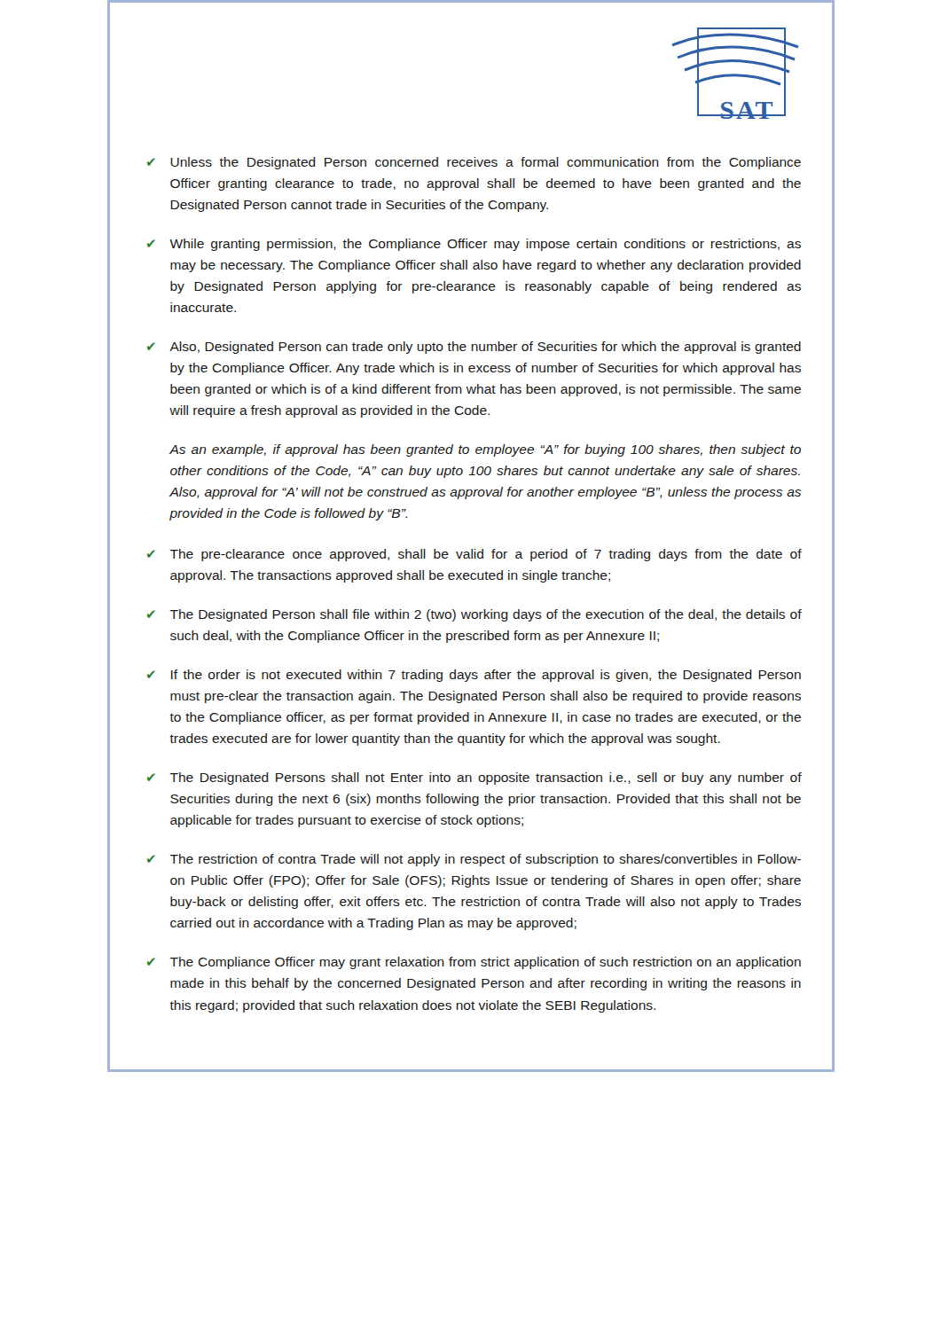SAT
Unless the Designated Person concerned receives a formal communication from the Compliance Officer granting clearance to trade, no approval shall be deemed to have been granted and the Designated Person cannot trade in Securities of the Company.
While granting permission, the Compliance Officer may impose certain conditions or restrictions, as may be necessary. The Compliance Officer shall also have regard to whether any declaration provided by Designated Person applying for pre-clearance is reasonably capable of being rendered as inaccurate.
Also, Designated Person can trade only upto the number of Securities for which the approval is granted by the Compliance Officer. Any trade which is in excess of number of Securities for which approval has been granted or which is of a kind different from what has been approved, is not permissible. The same will require a fresh approval as provided in the Code.
As an example, if approval has been granted to employee “A” for buying 100 shares, then subject to other conditions of the Code, “A” can buy upto 100 shares but cannot undertake any sale of shares. Also, approval for “A’ will not be construed as approval for another employee “B”, unless the process as provided in the Code is followed by “B”.
The pre-clearance once approved, shall be valid for a period of 7 trading days from the date of approval. The transactions approved shall be executed in single tranche;
The Designated Person shall file within 2 (two) working days of the execution of the deal, the details of such deal, with the Compliance Officer in the prescribed form as per Annexure II;
If the order is not executed within 7 trading days after the approval is given, the Designated Person must pre-clear the transaction again. The Designated Person shall also be required to provide reasons to the Compliance officer, as per format provided in Annexure II, in case no trades are executed, or the trades executed are for lower quantity than the quantity for which the approval was sought.
The Designated Persons shall not Enter into an opposite transaction i.e., sell or buy any number of Securities during the next 6 (six) months following the prior transaction. Provided that this shall not be applicable for trades pursuant to exercise of stock options;
The restriction of contra Trade will not apply in respect of subscription to shares/convertibles in Follow-on Public Offer (FPO); Offer for Sale (OFS); Rights Issue or tendering of Shares in open offer; share buy-back or delisting offer, exit offers etc. The restriction of contra Trade will also not apply to Trades carried out in accordance with a Trading Plan as may be approved;
The Compliance Officer may grant relaxation from strict application of such restriction on an application made in this behalf by the concerned Designated Person and after recording in writing the reasons in this regard; provided that such relaxation does not violate the SEBI Regulations.